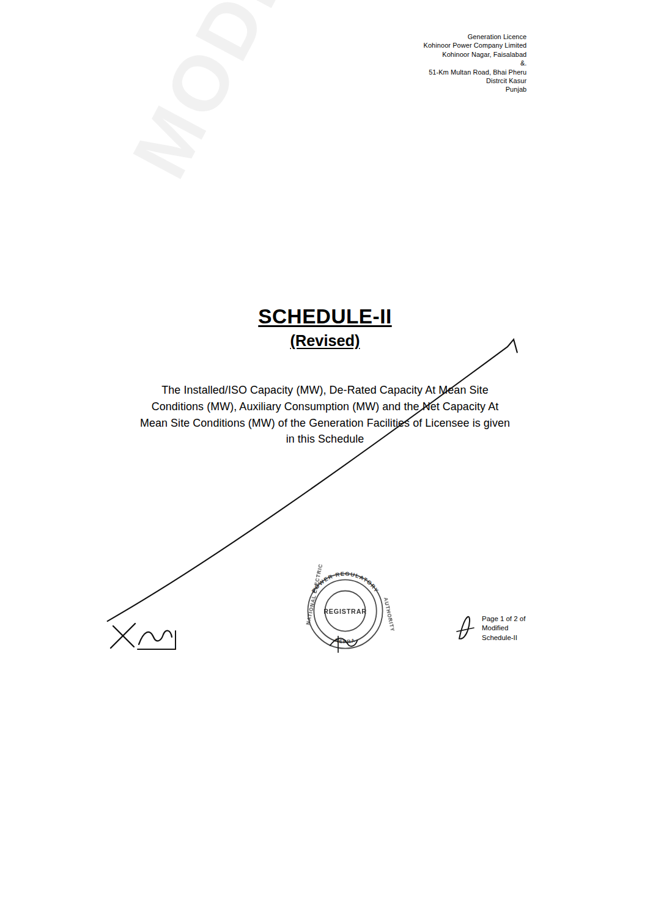MODIFIED
Generation Licence
Kohinoor Power Company Limited
Kohinoor Nagar, Faisalabad
&.
51-Km Multan Road, Bhai Pheru
Distrcit Kasur
Punjab
SCHEDULE-II
(Revised)
The Installed/ISO Capacity (MW), De-Rated Capacity At Mean Site Conditions (MW), Auxiliary Consumption (MW) and the Net Capacity At Mean Site Conditions (MW) of the Generation Facilities of Licensee is given in this Schedule
POWER REGULATORY NEPRA NATIONAL ELECTRIC AUTHORITY REGISTRAR
Page 1 of 2 of
Modified
Schedule-II